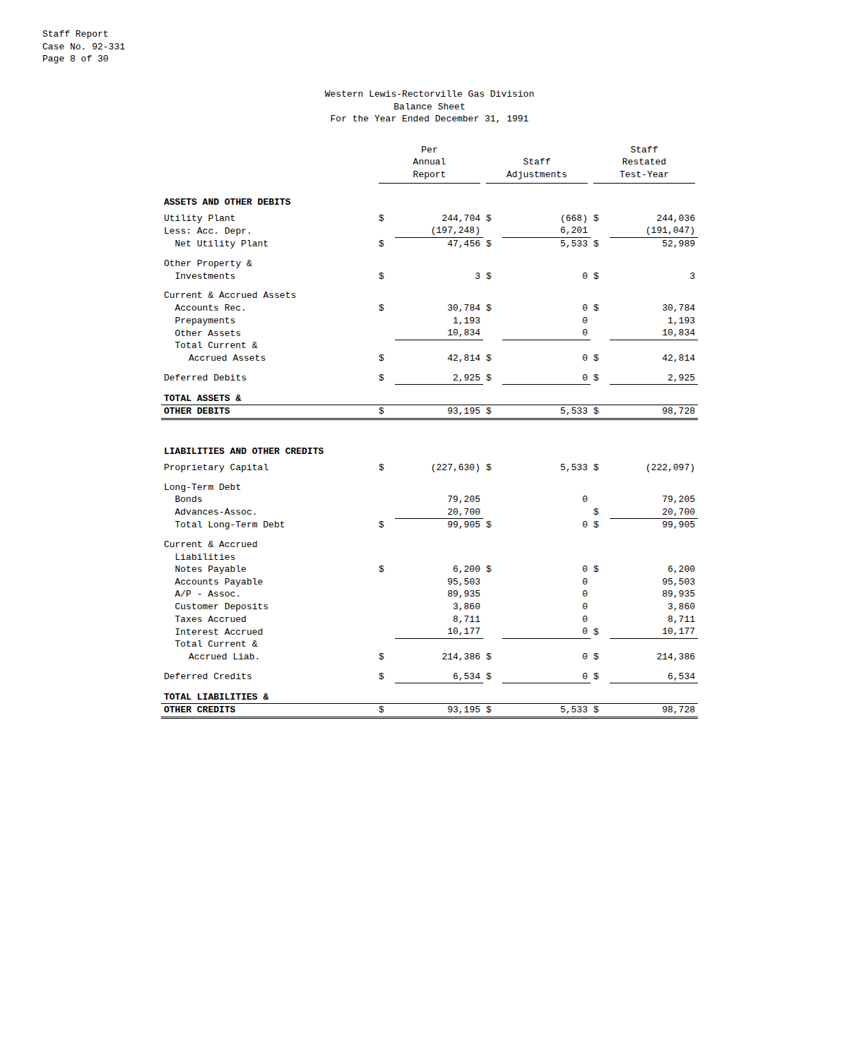Staff Report
Case No. 92-331
Page 8 of 30
Western Lewis-Rectorville Gas Division
Balance Sheet
For the Year Ended December 31, 1991
| | Per Annual Report | Staff Adjustments | Staff Restated Test-Year |
| --- | --- | --- | --- |
| ASSETS AND OTHER DEBITS |
| Utility Plant | $ | 244,704 | $ | (668) | $ | 244,036 |
| Less: Acc. Depr. | | (197,248) | | 6,201 | | (191,047) |
| Net Utility Plant | $ | 47,456 | $ | 5,533 | $ | 52,989 |
| Other Property & | | | | | | |
| Investments | $ | 3 | $ | 0 | $ | 3 |
| Current & Accrued Assets | | | | | | |
| Accounts Rec. | $ | 30,784 | $ | 0 | $ | 30,784 |
| Prepayments | | 1,193 | | 0 | | 1,193 |
| Other Assets | | 10,834 | | 0 | | 10,834 |
| Total Current & | | | | | | |
| Accrued Assets | $ | 42,814 | $ | 0 | $ | 42,814 |
| Deferred Debits | $ | 2,925 | $ | 0 | $ | 2,925 |
| TOTAL ASSETS & | | | | | | |
| OTHER DEBITS | $ | 93,195 | $ | 5,533 | $ | 98,728 |
| LIABILITIES AND OTHER CREDITS |
| Proprietary Capital | $ | (227,630) | $ | 5,533 | $ | (222,097) |
| Long-Term Debt | | | | | | |
| Bonds | | 79,205 | | 0 | | 79,205 |
| Advances-Assoc. | | 20,700 | | | $ | 20,700 |
| Total Long-Term Debt | $ | 99,905 | $ | 0 | $ | 99,905 |
| Current & Accrued | | | | | | |
| Liabilities | | | | | | |
| Notes Payable | $ | 6,200 | $ | 0 | $ | 6,200 |
| Accounts Payable | | 95,503 | | 0 | | 95,503 |
| A/P - Assoc. | | 89,935 | | 0 | | 89,935 |
| Customer Deposits | | 3,860 | | 0 | | 3,860 |
| Taxes Accrued | | 8,711 | | 0 | | 8,711 |
| Interest Accrued | | 10,177 | | 0 | $ | 10,177 |
| Total Current & | | | | | | |
| Accrued Liab. | $ | 214,386 | $ | 0 | $ | 214,386 |
| Deferred Credits | $ | 6,534 | $ | 0 | $ | 6,534 |
| TOTAL LIABILITIES & | | | | | | |
| OTHER CREDITS | $ | 93,195 | $ | 5,533 | $ | 98,728 |